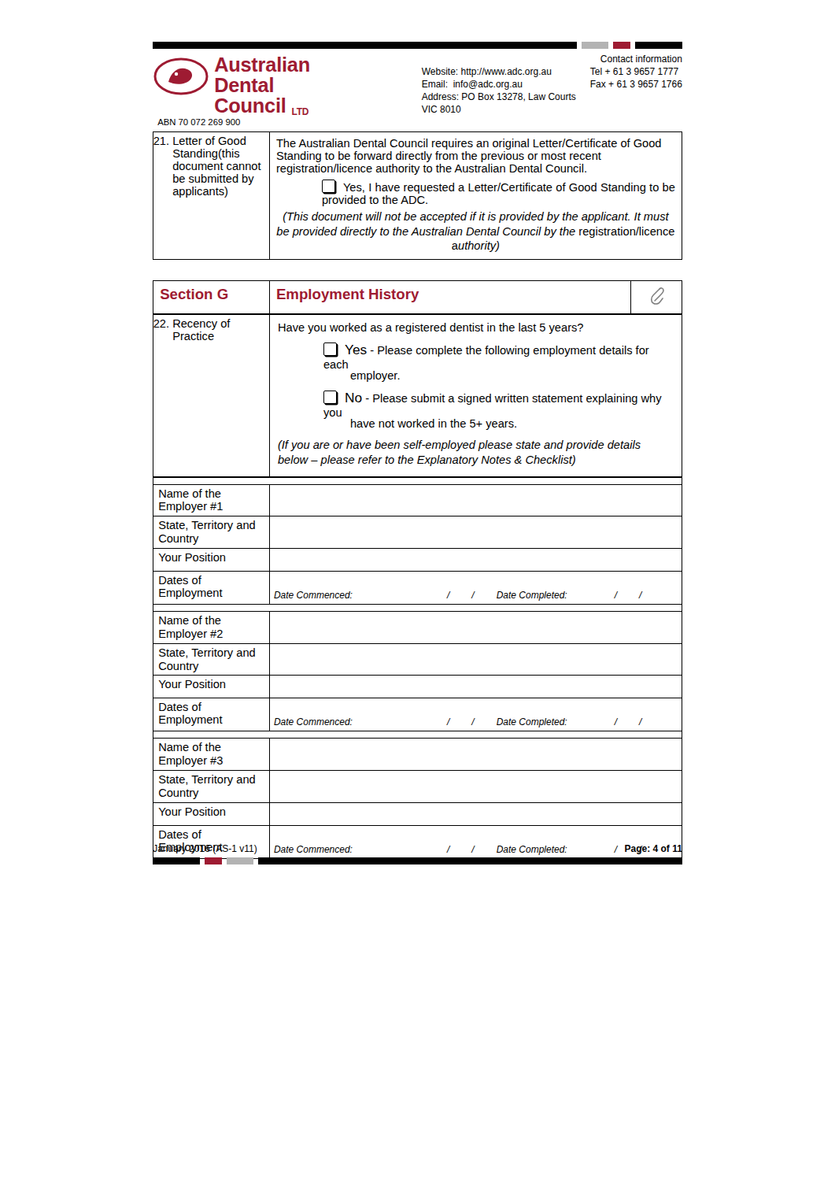Australian
Dental
Council LTD
ABN 70 072 269 900
Contact information
Website: http://www.adc.org.au
Email: info@adc.org.au
Address: PO Box 13278, Law Courts
VIC 8010
Tel + 61 3 9657 1777
Fax + 61 3 9657 1766
| Letter of Good Standing(this document cannot be submitted by applicants) | The Australian Dental Council requires an original Letter/Certificate of Good Standing to be forward directly from the previous or most recent registration/licence authority to the Australian Dental Council. Yes, I have requested a Letter/Certificate of Good Standing to be provided to the ADC. (This document will not be accepted if it is provided by the applicant. It must be provided directly to the Australian Dental Council by the registration/licence a uthority) |
| Section G | Employment History | |
| Recency of Practice | Have you worked as a registered dentist in the last 5 years? Yes - Please complete the following employment details for each employer. No - Please submit a signed written statement explaining why you have not worked in the 5+ years. (If you are or have been self-employed please state and provide details below – please refer to the Explanatory Notes & Checklist) |
| Name of the Employer #1 | |
| State, Territory and Country | |
| Your Position | |
| Dates of Employment | Date Commenced: / / Date Completed: / / |
| Name of the Employer #2 | |
| State, Territory and Country | |
| Your Position | |
| Dates of Employment | Date Commenced: / / Date Completed: / / |
| Name of the Employer #3 | |
| State, Territory and Country | |
| Your Position | |
| Dates of Employment | Date Commenced: / / Date Completed: / / |
January 2016 (AS-1 v11)
Page: 4 of 11